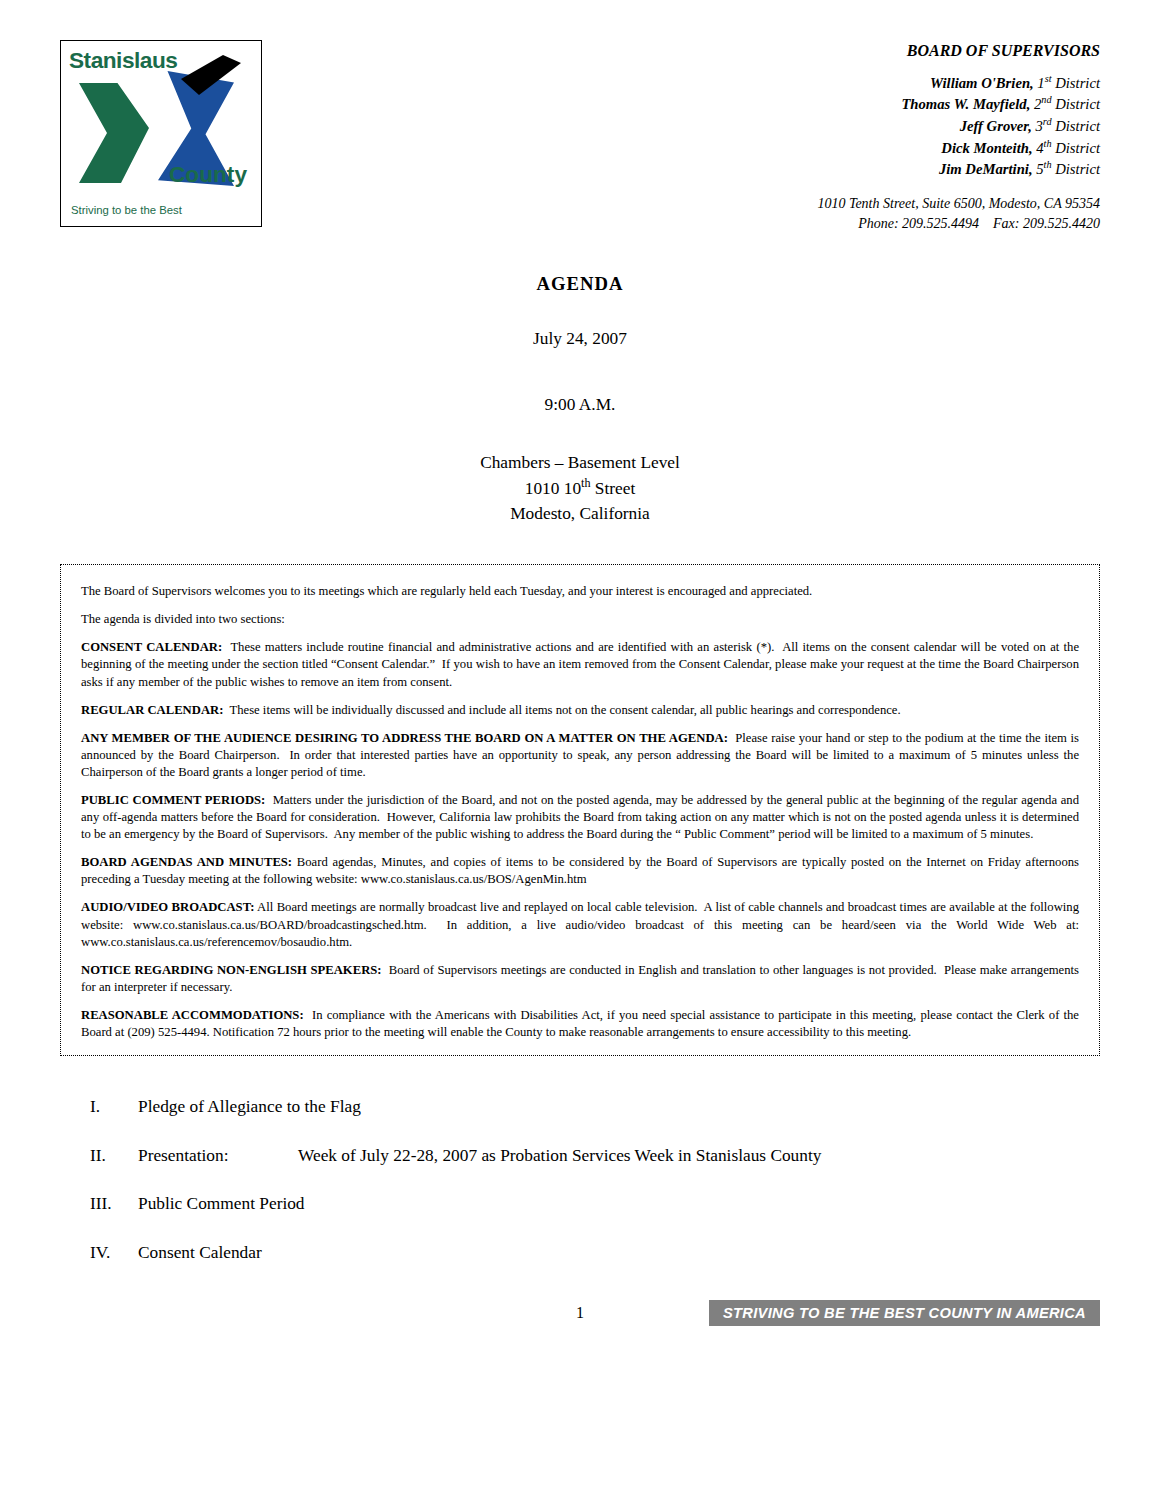Stanislaus
County
Striving to be the Best
BOARD OF SUPERVISORS
William O'Brien, 1st District
Thomas W. Mayfield, 2nd District
Jeff Grover, 3rd District
Dick Monteith, 4th District
Jim DeMartini, 5th District
1010 Tenth Street, Suite 6500, Modesto, CA 95354
Phone: 209.525.4494 Fax: 209.525.4420
AGENDA
July 24, 2007
9:00 A.M.
Chambers – Basement Level
1010 10th Street
Modesto, California
The Board of Supervisors welcomes you to its meetings which are regularly held each Tuesday, and your interest is encouraged and appreciated.
The agenda is divided into two sections:
CONSENT CALENDAR: These matters include routine financial and administrative actions and are identified with an asterisk (*). All items on the consent calendar will be voted on at the beginning of the meeting under the section titled “Consent Calendar.” If you wish to have an item removed from the Consent Calendar, please make your request at the time the Board Chairperson asks if any member of the public wishes to remove an item from consent.
REGULAR CALENDAR: These items will be individually discussed and include all items not on the consent calendar, all public hearings and correspondence.
ANY MEMBER OF THE AUDIENCE DESIRING TO ADDRESS THE BOARD ON A MATTER ON THE AGENDA: Please raise your hand or step to the podium at the time the item is announced by the Board Chairperson. In order that interested parties have an opportunity to speak, any person addressing the Board will be limited to a maximum of 5 minutes unless the Chairperson of the Board grants a longer period of time.
PUBLIC COMMENT PERIODS: Matters under the jurisdiction of the Board, and not on the posted agenda, may be addressed by the general public at the beginning of the regular agenda and any off-agenda matters before the Board for consideration. However, California law prohibits the Board from taking action on any matter which is not on the posted agenda unless it is determined to be an emergency by the Board of Supervisors. Any member of the public wishing to address the Board during the “ Public Comment” period will be limited to a maximum of 5 minutes.
BOARD AGENDAS AND MINUTES: Board agendas, Minutes, and copies of items to be considered by the Board of Supervisors are typically posted on the Internet on Friday afternoons preceding a Tuesday meeting at the following website: www.co.stanislaus.ca.us/BOS/AgenMin.htm
AUDIO/VIDEO BROADCAST: All Board meetings are normally broadcast live and replayed on local cable television. A list of cable channels and broadcast times are available at the following website: www.co.stanislaus.ca.us/BOARD/broadcastingsched.htm. In addition, a live audio/video broadcast of this meeting can be heard/seen via the World Wide Web at: www.co.stanislaus.ca.us/referencemov/bosaudio.htm.
NOTICE REGARDING NON-ENGLISH SPEAKERS: Board of Supervisors meetings are conducted in English and translation to other languages is not provided. Please make arrangements for an interpreter if necessary.
REASONABLE ACCOMMODATIONS: In compliance with the Americans with Disabilities Act, if you need special assistance to participate in this meeting, please contact the Clerk of the Board at (209) 525-4494. Notification 72 hours prior to the meeting will enable the County to make reasonable arrangements to ensure accessibility to this meeting.
Pledge of Allegiance to the Flag
Presentation: Week of July 22-28, 2007 as Probation Services Week in Stanislaus County
Public Comment Period
Consent Calendar
1 STRIVING TO BE THE BEST COUNTY IN AMERICA